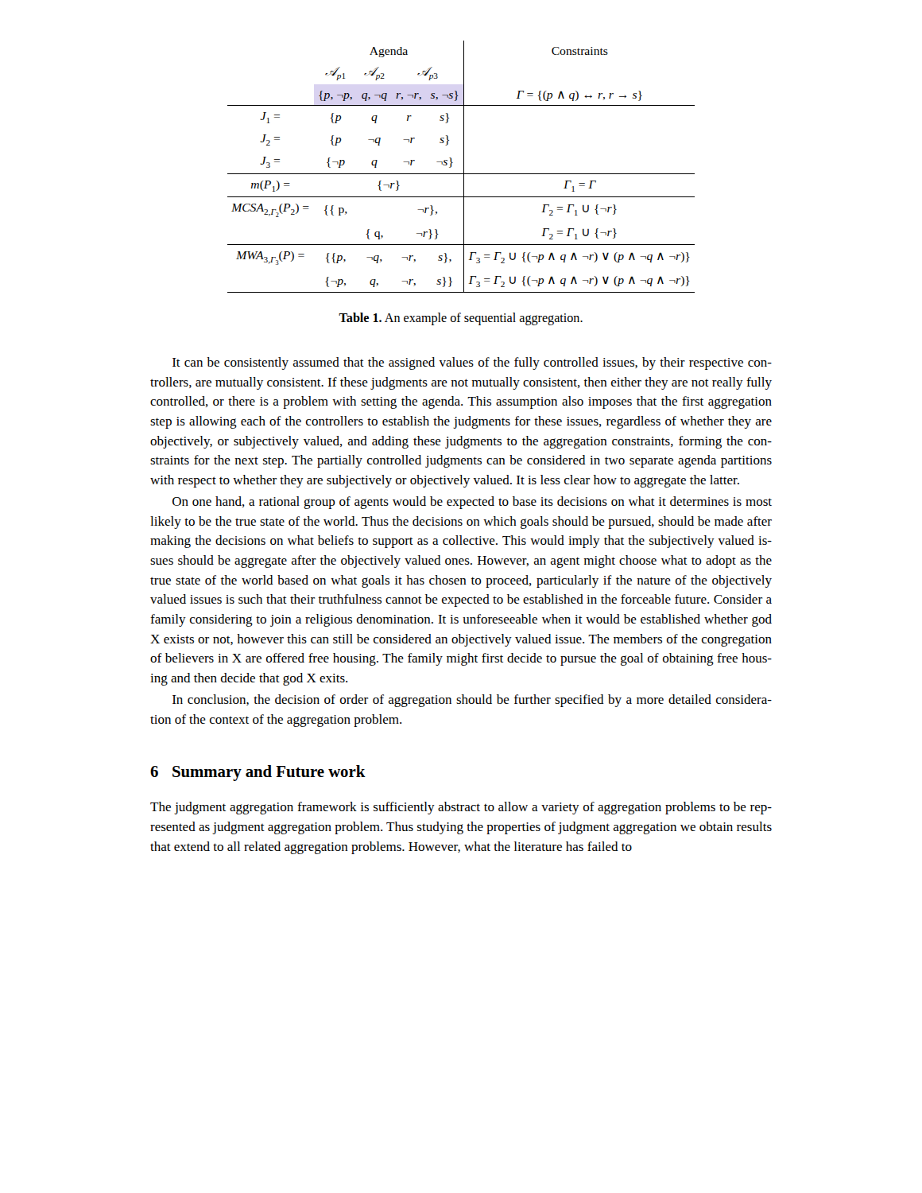| | Agenda | Constraints |
| | 𝒜 p 1 | 𝒜 p 2 | 𝒜 p 3 | |
| | { p , ¬ p , | q , ¬ q | r , ¬ r , | s , ¬ s } | Γ = {( p ∧ q ) ↔ r , r → s } |
| J 1 = | { p | q | r | s } | |
| J 2 = | { p | ¬ q | ¬ r | s } | |
| J 3 = | {¬ p | q | ¬ r | ¬ s } | |
| m ( P 1 ) = | {¬ r } | Γ 1 = Γ |
| MCSA 2, Γ 2 ( P 2 ) = | {{ p, | | ¬ r }, | Γ 2 = Γ 1 ∪ {¬ r } |
| | | { q, | ¬ r }} | Γ 2 = Γ 1 ∪ {¬ r } |
| MWA 3, Γ 3 ( P ) = | {{ p , | ¬ q , | ¬ r , | s }, | Γ 3 = Γ 2 ∪ {(¬ p ∧ q ∧ ¬ r ) ∨ ( p ∧ ¬ q ∧ ¬ r )} |
| | {¬ p , | q , | ¬ r , | s }} | Γ 3 = Γ 2 ∪ {(¬ p ∧ q ∧ ¬ r ) ∨ ( p ∧ ¬ q ∧ ¬ r )} |
Table 1. An example of sequential aggregation.
It can be consistently assumed that the assigned values of the fully controlled issues, by their respective controllers, are mutually consistent. If these judgments are not mutually consistent, then either they are not really fully controlled, or there is a problem with setting the agenda. This assumption also imposes that the first aggregation step is allowing each of the controllers to establish the judgments for these issues, regardless of whether they are objectively, or subjectively valued, and adding these judgments to the aggregation constraints, forming the constraints for the next step. The partially controlled judgments can be considered in two separate agenda partitions with respect to whether they are subjectively or objectively valued. It is less clear how to aggregate the latter.
On one hand, a rational group of agents would be expected to base its decisions on what it determines is most likely to be the true state of the world. Thus the decisions on which goals should be pursued, should be made after making the decisions on what beliefs to support as a collective. This would imply that the subjectively valued issues should be aggregate after the objectively valued ones. However, an agent might choose what to adopt as the true state of the world based on what goals it has chosen to proceed, particularly if the nature of the objectively valued issues is such that their truthfulness cannot be expected to be established in the forceable future. Consider a family considering to join a religious denomination. It is unforeseeable when it would be established whether god X exists or not, however this can still be considered an objectively valued issue. The members of the congregation of believers in X are offered free housing. The family might first decide to pursue the goal of obtaining free housing and then decide that god X exits.
In conclusion, the decision of order of aggregation should be further specified by a more detailed consideration of the context of the aggregation problem.
6 Summary and Future work
The judgment aggregation framework is sufficiently abstract to allow a variety of aggregation problems to be represented as judgment aggregation problem. Thus studying the properties of judgment aggregation we obtain results that extend to all related aggregation problems. However, what the literature has failed to